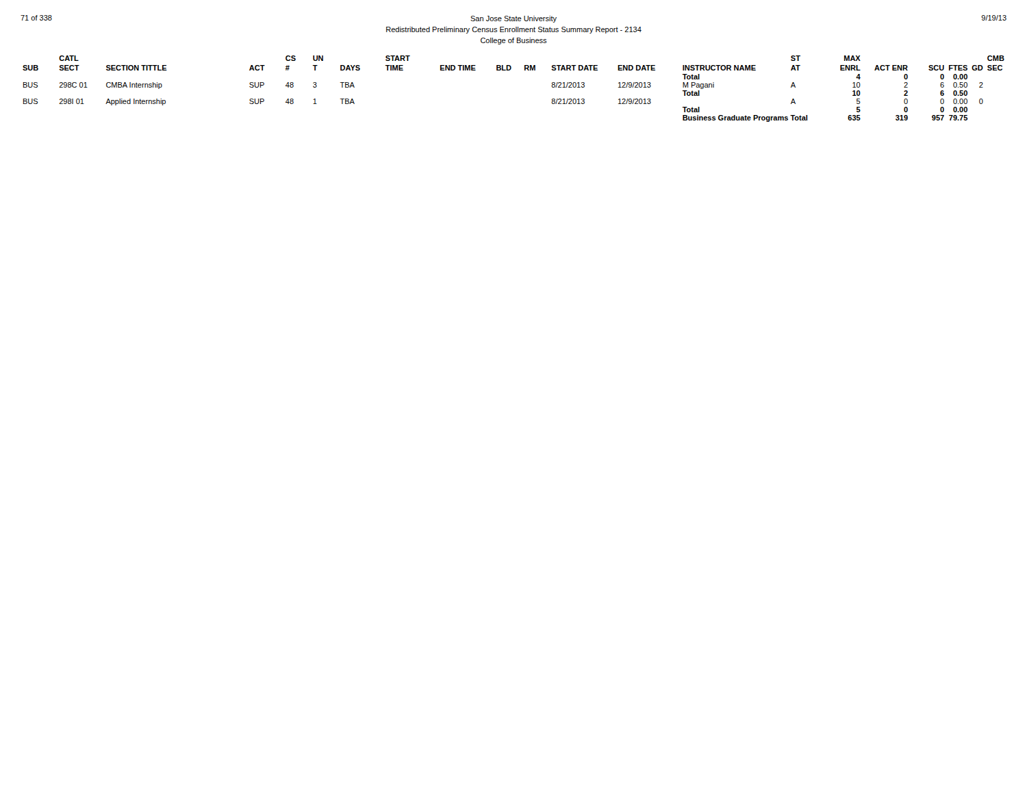71 of 338
9/19/13
San Jose State University
Redistributed Preliminary Census Enrollment Status Summary Report - 2134
College of Business
| SUB | CATL SECT | SECTION TITTLE | ACT | CS # | UN T | DAYS | START TIME | END TIME | BLD | RM | START DATE | END DATE | INSTRUCTOR NAME | ST AT | MAX ENRL | ACT ENR | SCU | FTES | GD | CMB SEC |
| --- | --- | --- | --- | --- | --- | --- | --- | --- | --- | --- | --- | --- | --- | --- | --- | --- | --- | --- | --- | --- |
| | Total | | 4 | 0 | 0 | 0.00 | | |
| BUS | 298C 01 | CMBA Internship | SUP | 48 | 3 | TBA | | | | | 8/21/2013 | 12/9/2013 | M Pagani | A | 10 | 2 | 6 | 0.50 | 2 | |
| | Total | | 10 | 2 | 6 | 0.50 | | |
| BUS | 298I 01 | Applied Internship | SUP | 48 | 1 | TBA | | | | | 8/21/2013 | 12/9/2013 | | A | 5 | 0 | 0 | 0.00 | 0 | |
| | Total | | 5 | 0 | 0 | 0.00 | | |
| | Business Graduate Programs Total | 635 | 319 | 957 | 79.75 | | |